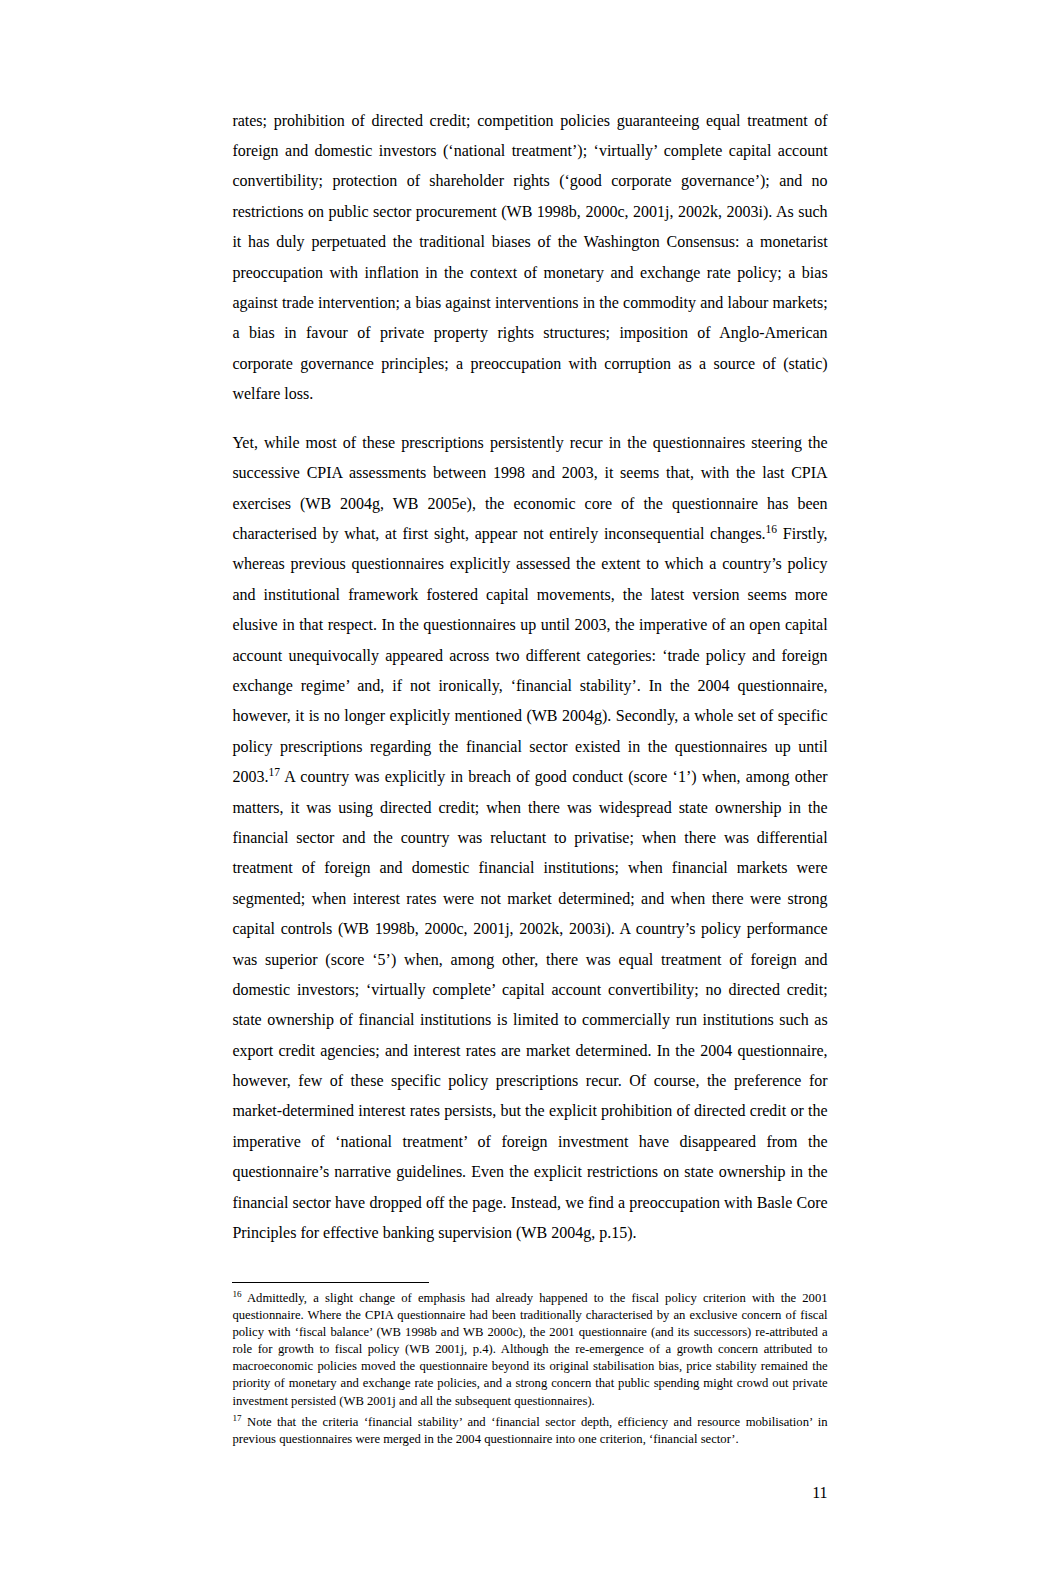rates; prohibition of directed credit; competition policies guaranteeing equal treatment of foreign and domestic investors (‘national treatment’); ‘virtually’ complete capital account convertibility; protection of shareholder rights (‘good corporate governance’); and no restrictions on public sector procurement (WB 1998b, 2000c, 2001j, 2002k, 2003i). As such it has duly perpetuated the traditional biases of the Washington Consensus: a monetarist preoccupation with inflation in the context of monetary and exchange rate policy; a bias against trade intervention; a bias against interventions in the commodity and labour markets; a bias in favour of private property rights structures; imposition of Anglo-American corporate governance principles; a preoccupation with corruption as a source of (static) welfare loss.
Yet, while most of these prescriptions persistently recur in the questionnaires steering the successive CPIA assessments between 1998 and 2003, it seems that, with the last CPIA exercises (WB 2004g, WB 2005e), the economic core of the questionnaire has been characterised by what, at first sight, appear not entirely inconsequential changes.16 Firstly, whereas previous questionnaires explicitly assessed the extent to which a country’s policy and institutional framework fostered capital movements, the latest version seems more elusive in that respect. In the questionnaires up until 2003, the imperative of an open capital account unequivocally appeared across two different categories: ‘trade policy and foreign exchange regime’ and, if not ironically, ‘financial stability’. In the 2004 questionnaire, however, it is no longer explicitly mentioned (WB 2004g). Secondly, a whole set of specific policy prescriptions regarding the financial sector existed in the questionnaires up until 2003.17 A country was explicitly in breach of good conduct (score ‘1’) when, among other matters, it was using directed credit; when there was widespread state ownership in the financial sector and the country was reluctant to privatise; when there was differential treatment of foreign and domestic financial institutions; when financial markets were segmented; when interest rates were not market determined; and when there were strong capital controls (WB 1998b, 2000c, 2001j, 2002k, 2003i). A country’s policy performance was superior (score ‘5’) when, among other, there was equal treatment of foreign and domestic investors; ‘virtually complete’ capital account convertibility; no directed credit; state ownership of financial institutions is limited to commercially run institutions such as export credit agencies; and interest rates are market determined. In the 2004 questionnaire, however, few of these specific policy prescriptions recur. Of course, the preference for market-determined interest rates persists, but the explicit prohibition of directed credit or the imperative of ‘national treatment’ of foreign investment have disappeared from the questionnaire’s narrative guidelines. Even the explicit restrictions on state ownership in the financial sector have dropped off the page. Instead, we find a preoccupation with Basle Core Principles for effective banking supervision (WB 2004g, p.15).
16 Admittedly, a slight change of emphasis had already happened to the fiscal policy criterion with the 2001 questionnaire. Where the CPIA questionnaire had been traditionally characterised by an exclusive concern of fiscal policy with ‘fiscal balance’ (WB 1998b and WB 2000c), the 2001 questionnaire (and its successors) re-attributed a role for growth to fiscal policy (WB 2001j, p.4). Although the re-emergence of a growth concern attributed to macroeconomic policies moved the questionnaire beyond its original stabilisation bias, price stability remained the priority of monetary and exchange rate policies, and a strong concern that public spending might crowd out private investment persisted (WB 2001j and all the subsequent questionnaires).
17 Note that the criteria ‘financial stability’ and ‘financial sector depth, efficiency and resource mobilisation’ in previous questionnaires were merged in the 2004 questionnaire into one criterion, ‘financial sector’.
11